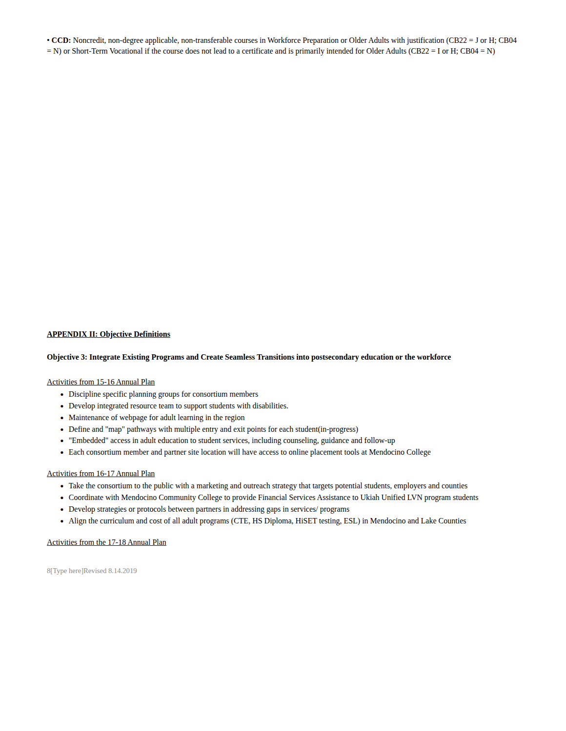• CCD: Noncredit, non-degree applicable, non-transferable courses in Workforce Preparation or Older Adults with justification (CB22 = J or H; CB04 = N) or Short-Term Vocational if the course does not lead to a certificate and is primarily intended for Older Adults (CB22 = I or H; CB04 = N)
APPENDIX II: Objective Definitions
Objective 3: Integrate Existing Programs and Create Seamless Transitions into postsecondary education or the workforce
Activities from 15-16 Annual Plan
Discipline specific planning groups for consortium members
Develop integrated resource team to support students with disabilities.
Maintenance of webpage for adult learning in the region
Define and "map" pathways with multiple entry and exit points for each student(in-progress)
"Embedded" access in adult education to student services, including counseling, guidance and follow-up
Each consortium member and partner site location will have access to online placement tools at Mendocino College
Activities from 16-17 Annual Plan
Take the consortium to the public with a marketing and outreach strategy that targets potential students, employers and counties
Coordinate with Mendocino Community College to provide Financial Services Assistance to Ukiah Unified LVN program students
Develop strategies or protocols between partners in addressing gaps in services/ programs
Align the curriculum and cost of all adult programs (CTE, HS Diploma, HiSET testing, ESL) in Mendocino and Lake Counties
Activities from the 17-18 Annual Plan
8[Type here] Revised 8.14.2019